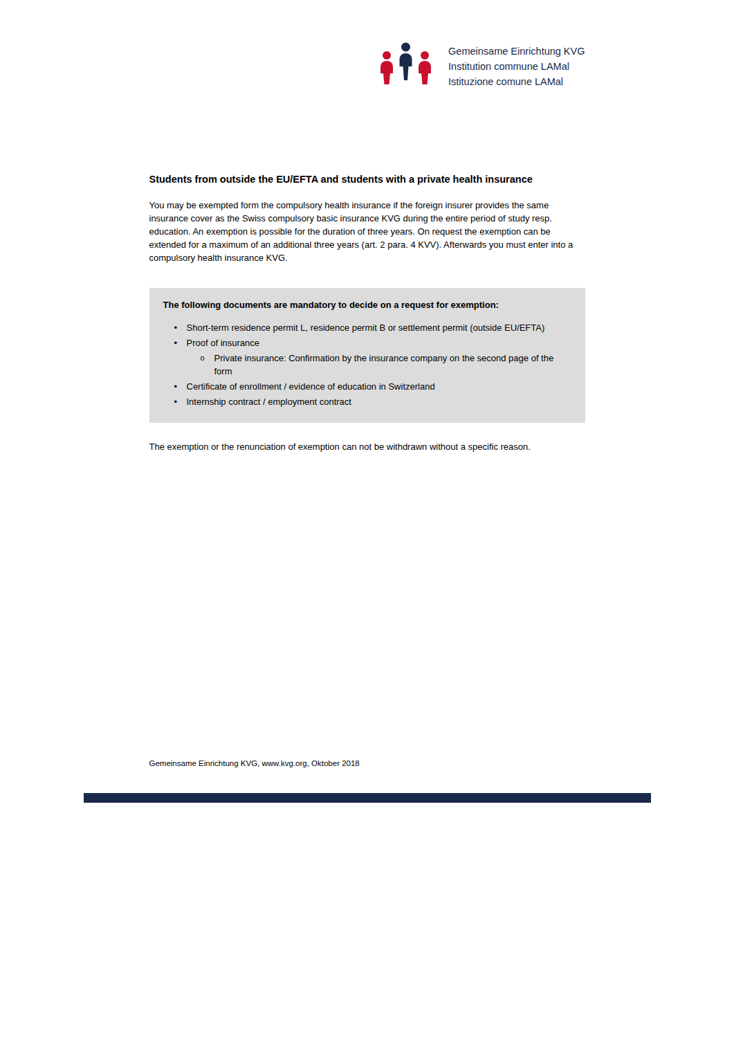Gemeinsame Einrichtung KVG
Institution commune LAMal
Istituzione comune LAMal
Students from outside the EU/EFTA and students with a private health insurance
You may be exempted form the compulsory health insurance if the foreign insurer provides the same insurance cover as the Swiss compulsory basic insurance KVG during the entire period of study resp. education. An exemption is possible for the duration of three years. On request the exemption can be extended for a maximum of an additional three years (art. 2 para. 4 KVV). Afterwards you must enter into a compulsory health insurance KVG.
The following documents are mandatory to decide on a request for exemption:
Short-term residence permit L, residence permit B or settlement permit (outside EU/EFTA)
Proof of insurance
Private insurance: Confirmation by the insurance company on the second page of the form
Certificate of enrollment / evidence of education in Switzerland
Internship contract / employment contract
The exemption or the renunciation of exemption can not be withdrawn without a specific reason.
Gemeinsame Einrichtung KVG, www.kvg.org, Oktober 2018